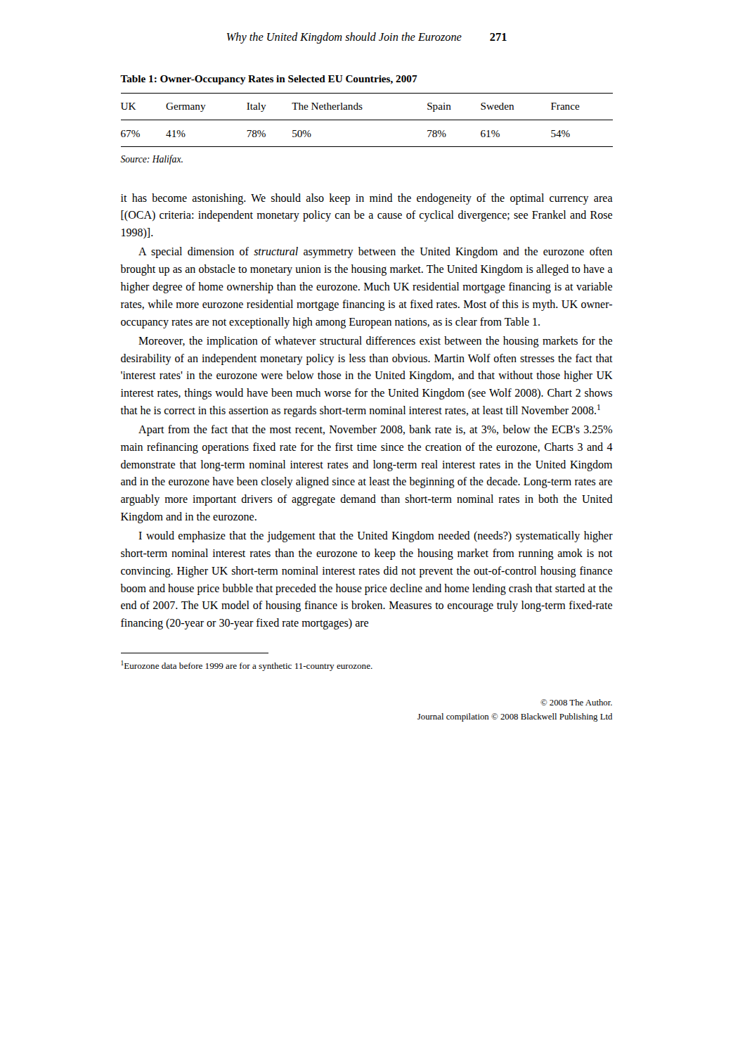Why the United Kingdom should Join the Eurozone 271
Table 1: Owner-Occupancy Rates in Selected EU Countries, 2007
| UK | Germany | Italy | The Netherlands | Spain | Sweden | France |
| --- | --- | --- | --- | --- | --- | --- |
| 67% | 41% | 78% | 50% | 78% | 61% | 54% |
Source: Halifax.
it has become astonishing. We should also keep in mind the endogeneity of the optimal currency area [(OCA) criteria: independent monetary policy can be a cause of cyclical divergence; see Frankel and Rose 1998)].
A special dimension of structural asymmetry between the United Kingdom and the eurozone often brought up as an obstacle to monetary union is the housing market. The United Kingdom is alleged to have a higher degree of home ownership than the eurozone. Much UK residential mortgage financing is at variable rates, while more eurozone residential mortgage financing is at fixed rates. Most of this is myth. UK owner-occupancy rates are not exceptionally high among European nations, as is clear from Table 1.
Moreover, the implication of whatever structural differences exist between the housing markets for the desirability of an independent monetary policy is less than obvious. Martin Wolf often stresses the fact that 'interest rates' in the eurozone were below those in the United Kingdom, and that without those higher UK interest rates, things would have been much worse for the United Kingdom (see Wolf 2008). Chart 2 shows that he is correct in this assertion as regards short-term nominal interest rates, at least till November 2008.1
Apart from the fact that the most recent, November 2008, bank rate is, at 3%, below the ECB's 3.25% main refinancing operations fixed rate for the first time since the creation of the eurozone, Charts 3 and 4 demonstrate that long-term nominal interest rates and long-term real interest rates in the United Kingdom and in the eurozone have been closely aligned since at least the beginning of the decade. Long-term rates are arguably more important drivers of aggregate demand than short-term nominal rates in both the United Kingdom and in the eurozone.
I would emphasize that the judgement that the United Kingdom needed (needs?) systematically higher short-term nominal interest rates than the eurozone to keep the housing market from running amok is not convincing. Higher UK short-term nominal interest rates did not prevent the out-of-control housing finance boom and house price bubble that preceded the house price decline and home lending crash that started at the end of 2007. The UK model of housing finance is broken. Measures to encourage truly long-term fixed-rate financing (20-year or 30-year fixed rate mortgages) are
1Eurozone data before 1999 are for a synthetic 11-country eurozone.
© 2008 The Author.
Journal compilation © 2008 Blackwell Publishing Ltd